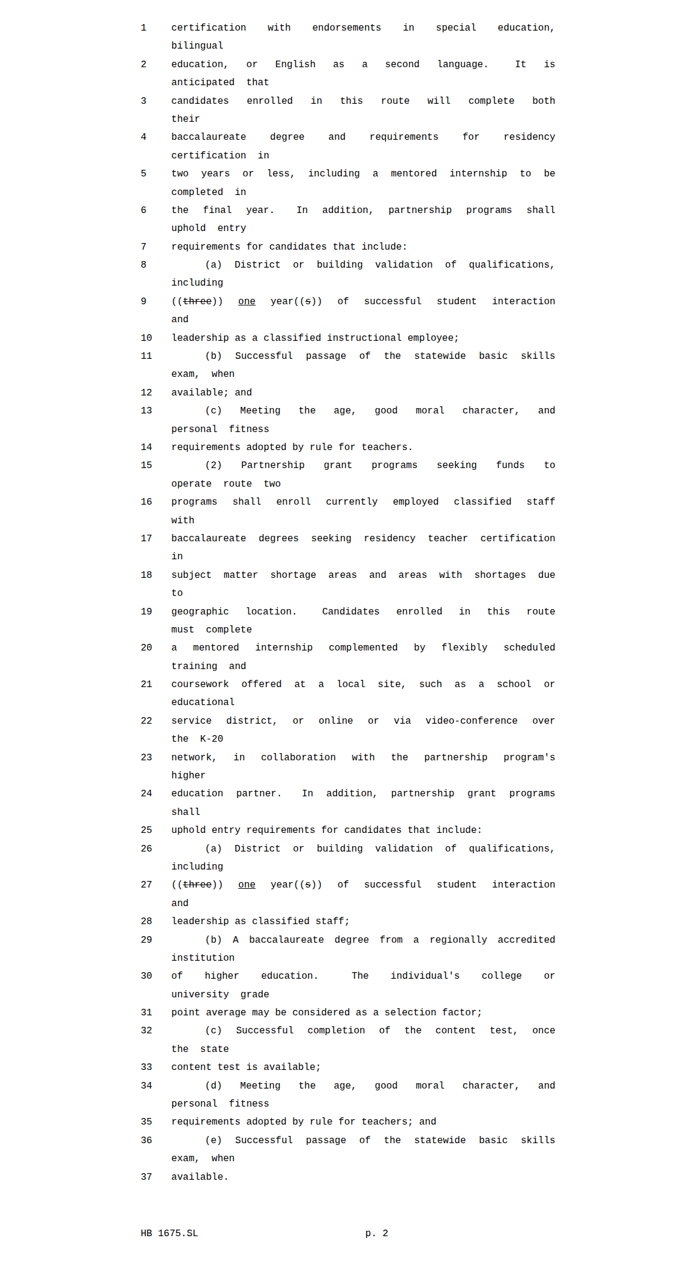certification with endorsements in special education, bilingual
education, or English as a second language. It is anticipated that
candidates enrolled in this route will complete both their
baccalaureate degree and requirements for residency certification in
two years or less, including a mentored internship to be completed in
the final year. In addition, partnership programs shall uphold entry
requirements for candidates that include:
(a) District or building validation of qualifications, including
((three)) one year((s)) of successful student interaction and
leadership as a classified instructional employee;
(b) Successful passage of the statewide basic skills exam, when
available; and
(c) Meeting the age, good moral character, and personal fitness
requirements adopted by rule for teachers.
(2) Partnership grant programs seeking funds to operate route two
programs shall enroll currently employed classified staff with
baccalaureate degrees seeking residency teacher certification in
subject matter shortage areas and areas with shortages due to
geographic location. Candidates enrolled in this route must complete
a mentored internship complemented by flexibly scheduled training and
coursework offered at a local site, such as a school or educational
service district, or online or via video-conference over the K-20
network, in collaboration with the partnership program's higher
education partner. In addition, partnership grant programs shall
uphold entry requirements for candidates that include:
(a) District or building validation of qualifications, including
((three)) one year((s)) of successful student interaction and
leadership as classified staff;
(b) A baccalaureate degree from a regionally accredited institution
of higher education. The individual's college or university grade
point average may be considered as a selection factor;
(c) Successful completion of the content test, once the state
content test is available;
(d) Meeting the age, good moral character, and personal fitness
requirements adopted by rule for teachers; and
(e) Successful passage of the statewide basic skills exam, when
available.
HB 1675.SL p. 2